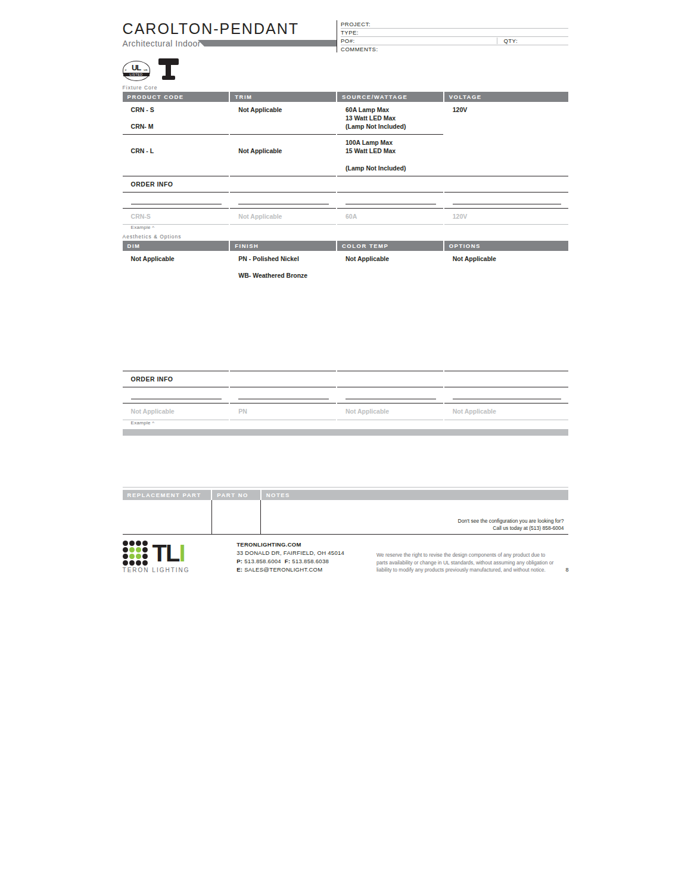CAROLTON-PENDANT
Architectural Indoor
PROJECT:
TYPE:
PO#: QTY:
COMMENTS:
cus
UL
LISTED
Fixture Core
| PRODUCT CODE | TRIM | SOURCE/WATTAGE | VOLTAGE |
| --- | --- | --- | --- |
| CRN - S CRN- M | Not Applicable | 60A Lamp Max 13 Watt LED Max (Lamp Not Included) | 120V |
| CRN - L | Not Applicable | 100A Lamp Max 15 Watt LED Max (Lamp Not Included) |
| ORDER INFO |
| CRN-S | Not Applicable | 60A | 120V |
Example ^
Aesthetics & Options
| DIM | FINISH | COLOR TEMP | OPTIONS |
| --- | --- | --- | --- |
| Not Applicable | PN - Polished Nickel WB- Weathered Bronze | Not Applicable | Not Applicable |
| ORDER INFO |
| Not Applicable | PN | Not Applicable | Not Applicable |
Example ^
| REPLACEMENT PART | PART NO | NOTES |
| --- | --- | --- |
| | | Don't see the configuration you are looking for? Call us today at (513) 858-6004 |
TLI
TERON LIGHTING
TERONLIGHTING.COM
33 DONALD DR, FAIRFIELD, OH 45014
P: 513.858.6004 F: 513.858.6038
E: SALES@TERONLIGHT.COM
We reserve the right to revise the design components of any product due to parts availability or change in UL standards, without assuming any obligation or liability to modify any products previously manufactured, and without notice.
8